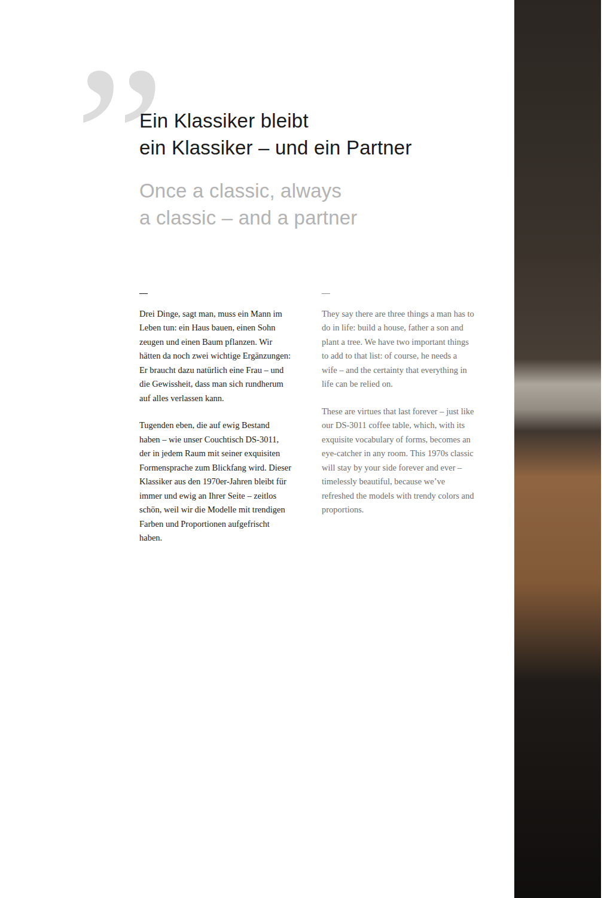”
Ein Klassiker bleibt
ein Klassiker – und ein Partner
Once a classic, always
a classic – and a partner
Drei Dinge, sagt man, muss ein Mann im Leben tun: ein Haus bauen, einen Sohn zeugen und einen Baum pflanzen. Wir hätten da noch zwei wichtige Ergänzungen: Er braucht dazu natürlich eine Frau – und die Gewissheit, dass man sich rundherum auf alles verlassen kann.
Tugenden eben, die auf ewig Bestand haben – wie unser Couchtisch DS-3011, der in jedem Raum mit seiner exquisiten Formensprache zum Blickfang wird. Dieser Klassiker aus den 1970er-Jahren bleibt für immer und ewig an Ihrer Seite – zeitlos schön, weil wir die Modelle mit trendigen Farben und Proportionen aufgefrischt haben.
They say there are three things a man has to do in life: build a house, father a son and plant a tree. We have two important things to add to that list: of course, he needs a wife – and the certainty that everything in life can be relied on.
These are virtues that last forever – just like our DS-3011 coffee table, which, with its exquisite vocabulary of forms, becomes an eye-catcher in any room. This 1970s classic will stay by your side forever and ever – timelessly beautiful, because we’ve refreshed the models with trendy colors and proportions.